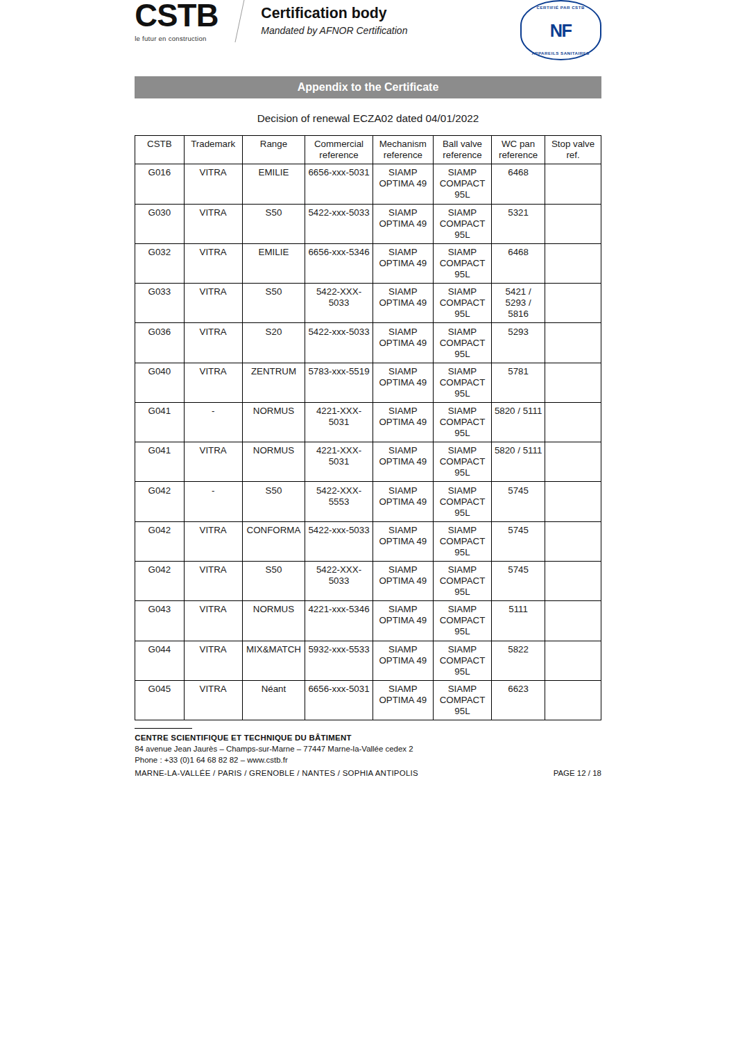CSTB
le futur en construction
Certification body
Mandated by AFNOR Certification
CERTIFIÉ PAR CSTB
NF
APPAREILS SANITAIRES
Appendix to the Certificate
Decision of renewal ECZA02 dated 04/01/2022
| CSTB | Trademark | Range | Commercial reference | Mechanism reference | Ball valve reference | WC pan reference | Stop valve ref. |
| --- | --- | --- | --- | --- | --- | --- | --- |
| G016 | VITRA | EMILIE | 6656-xxx-5031 | SIAMP OPTIMA 49 | SIAMP COMPACT 95L | 6468 | |
| G030 | VITRA | S50 | 5422-xxx-5033 | SIAMP OPTIMA 49 | SIAMP COMPACT 95L | 5321 | |
| G032 | VITRA | EMILIE | 6656-xxx-5346 | SIAMP OPTIMA 49 | SIAMP COMPACT 95L | 6468 | |
| G033 | VITRA | S50 | 5422-XXX-5033 | SIAMP OPTIMA 49 | SIAMP COMPACT 95L | 5421 / 5293 / 5816 | |
| G036 | VITRA | S20 | 5422-xxx-5033 | SIAMP OPTIMA 49 | SIAMP COMPACT 95L | 5293 | |
| G040 | VITRA | ZENTRUM | 5783-xxx-5519 | SIAMP OPTIMA 49 | SIAMP COMPACT 95L | 5781 | |
| G041 | - | NORMUS | 4221-XXX-5031 | SIAMP OPTIMA 49 | SIAMP COMPACT 95L | 5820 / 5111 | |
| G041 | VITRA | NORMUS | 4221-XXX-5031 | SIAMP OPTIMA 49 | SIAMP COMPACT 95L | 5820 / 5111 | |
| G042 | - | S50 | 5422-XXX-5553 | SIAMP OPTIMA 49 | SIAMP COMPACT 95L | 5745 | |
| G042 | VITRA | CONFORMA | 5422-xxx-5033 | SIAMP OPTIMA 49 | SIAMP COMPACT 95L | 5745 | |
| G042 | VITRA | S50 | 5422-XXX-5033 | SIAMP OPTIMA 49 | SIAMP COMPACT 95L | 5745 | |
| G043 | VITRA | NORMUS | 4221-xxx-5346 | SIAMP OPTIMA 49 | SIAMP COMPACT 95L | 5111 | |
| G044 | VITRA | MIX&MATCH | 5932-xxx-5533 | SIAMP OPTIMA 49 | SIAMP COMPACT 95L | 5822 | |
| G045 | VITRA | Néant | 6656-xxx-5031 | SIAMP OPTIMA 49 | SIAMP COMPACT 95L | 6623 | |
CENTRE SCIENTIFIQUE ET TECHNIQUE DU BÂTIMENT
84 avenue Jean Jaurès – Champs-sur-Marne – 77447 Marne-la-Vallée cedex 2
Phone : +33 (0)1 64 68 82 82 – www.cstb.fr
MARNE-LA-VALLÉE / PARIS / GRENOBLE / NANTES / SOPHIA ANTIPOLIS
PAGE 12 / 18